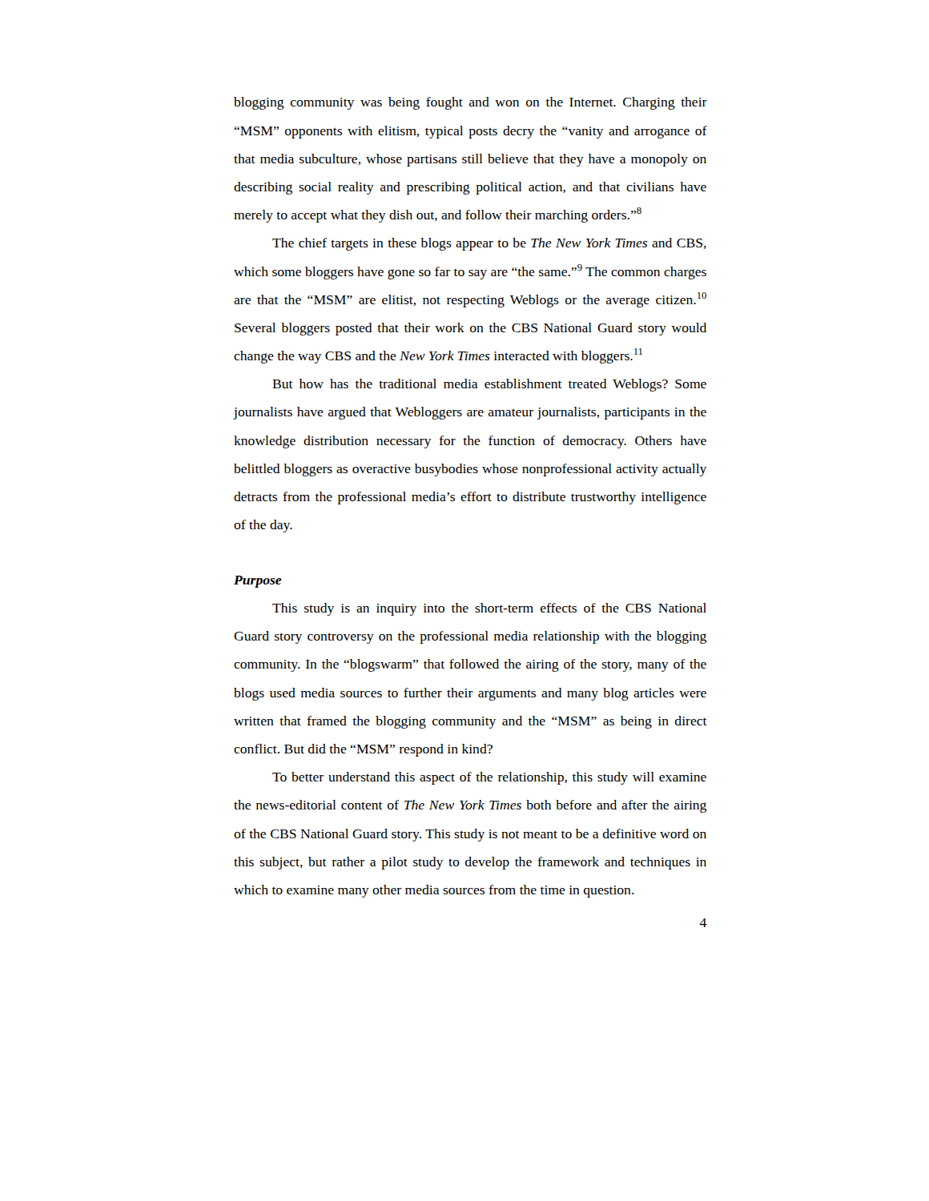blogging community was being fought and won on the Internet. Charging their “MSM” opponents with elitism, typical posts decry the “vanity and arrogance of that media subculture, whose partisans still believe that they have a monopoly on describing social reality and prescribing political action, and that civilians have merely to accept what they dish out, and follow their marching orders.”8
The chief targets in these blogs appear to be The New York Times and CBS, which some bloggers have gone so far to say are “the same.”9 The common charges are that the “MSM” are elitist, not respecting Weblogs or the average citizen.10 Several bloggers posted that their work on the CBS National Guard story would change the way CBS and the New York Times interacted with bloggers.11
But how has the traditional media establishment treated Weblogs? Some journalists have argued that Webloggers are amateur journalists, participants in the knowledge distribution necessary for the function of democracy. Others have belittled bloggers as overactive busybodies whose nonprofessional activity actually detracts from the professional media’s effort to distribute trustworthy intelligence of the day.
Purpose
This study is an inquiry into the short-term effects of the CBS National Guard story controversy on the professional media relationship with the blogging community. In the “blogswarm” that followed the airing of the story, many of the blogs used media sources to further their arguments and many blog articles were written that framed the blogging community and the “MSM” as being in direct conflict. But did the “MSM” respond in kind?
To better understand this aspect of the relationship, this study will examine the news-editorial content of The New York Times both before and after the airing of the CBS National Guard story. This study is not meant to be a definitive word on this subject, but rather a pilot study to develop the framework and techniques in which to examine many other media sources from the time in question.
4